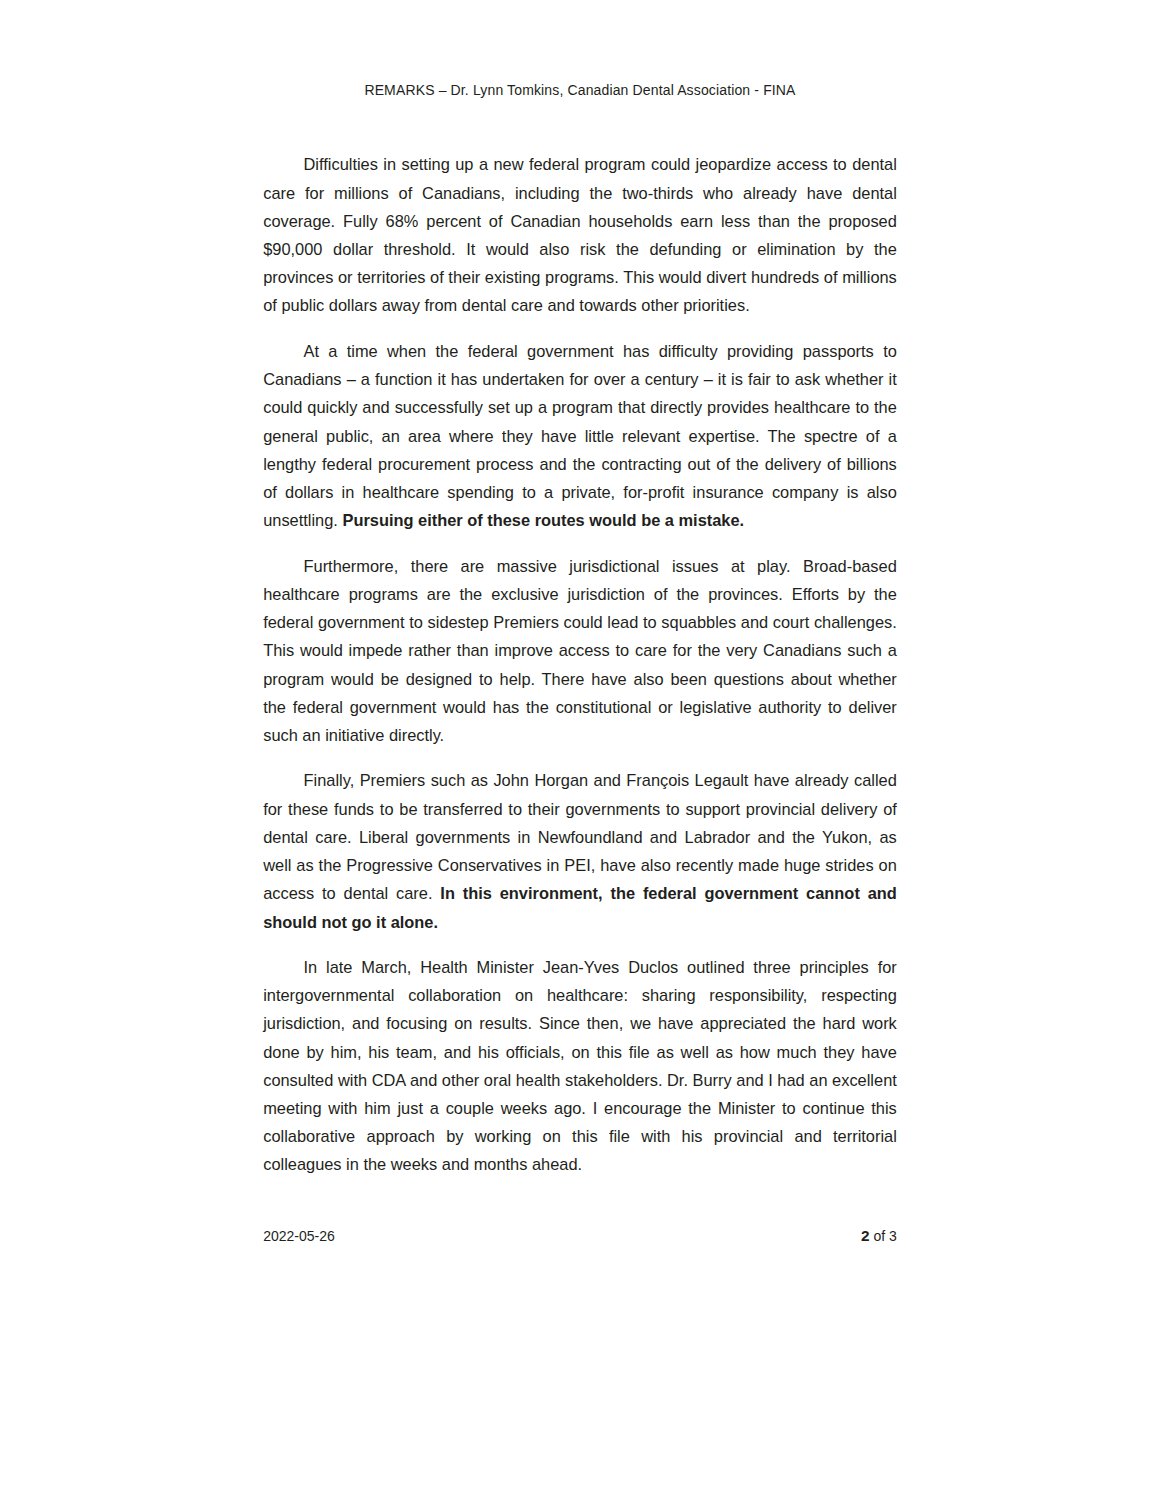REMARKS – Dr. Lynn Tomkins, Canadian Dental Association - FINA
Difficulties in setting up a new federal program could jeopardize access to dental care for millions of Canadians, including the two-thirds who already have dental coverage. Fully 68% percent of Canadian households earn less than the proposed $90,000 dollar threshold. It would also risk the defunding or elimination by the provinces or territories of their existing programs. This would divert hundreds of millions of public dollars away from dental care and towards other priorities.
At a time when the federal government has difficulty providing passports to Canadians – a function it has undertaken for over a century – it is fair to ask whether it could quickly and successfully set up a program that directly provides healthcare to the general public, an area where they have little relevant expertise. The spectre of a lengthy federal procurement process and the contracting out of the delivery of billions of dollars in healthcare spending to a private, for-profit insurance company is also unsettling. Pursuing either of these routes would be a mistake.
Furthermore, there are massive jurisdictional issues at play. Broad-based healthcare programs are the exclusive jurisdiction of the provinces. Efforts by the federal government to sidestep Premiers could lead to squabbles and court challenges. This would impede rather than improve access to care for the very Canadians such a program would be designed to help. There have also been questions about whether the federal government would has the constitutional or legislative authority to deliver such an initiative directly.
Finally, Premiers such as John Horgan and François Legault have already called for these funds to be transferred to their governments to support provincial delivery of dental care. Liberal governments in Newfoundland and Labrador and the Yukon, as well as the Progressive Conservatives in PEI, have also recently made huge strides on access to dental care. In this environment, the federal government cannot and should not go it alone.
In late March, Health Minister Jean-Yves Duclos outlined three principles for intergovernmental collaboration on healthcare: sharing responsibility, respecting jurisdiction, and focusing on results. Since then, we have appreciated the hard work done by him, his team, and his officials, on this file as well as how much they have consulted with CDA and other oral health stakeholders. Dr. Burry and I had an excellent meeting with him just a couple weeks ago. I encourage the Minister to continue this collaborative approach by working on this file with his provincial and territorial colleagues in the weeks and months ahead.
2022-05-26 2 of 3